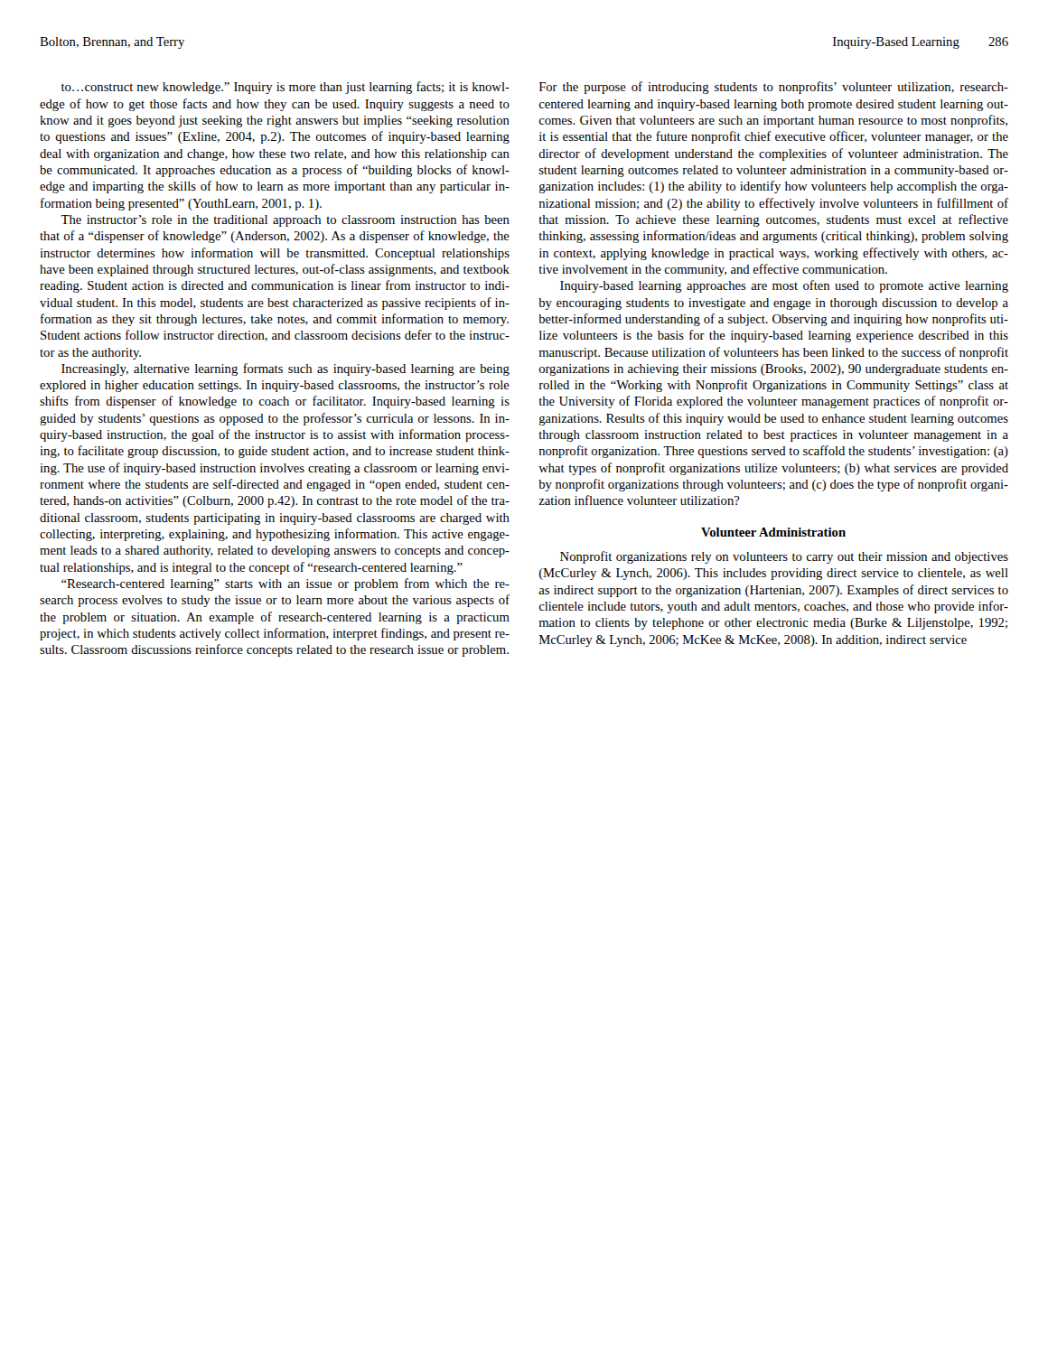Bolton, Brennan, and Terry
Inquiry-Based Learning286
to…construct new knowledge.” Inquiry is more than just learning facts; it is knowledge of how to get those facts and how they can be used. Inquiry suggests a need to know and it goes beyond just seeking the right answers but implies “seeking resolution to questions and issues” (Exline, 2004, p.2). The outcomes of inquiry-based learning deal with organization and change, how these two relate, and how this relationship can be communicated. It approaches education as a process of “building blocks of knowledge and imparting the skills of how to learn as more important than any particular information being presented” (YouthLearn, 2001, p. 1).
The instructor’s role in the traditional approach to classroom instruction has been that of a “dispenser of knowledge” (Anderson, 2002). As a dispenser of knowledge, the instructor determines how information will be transmitted. Conceptual relationships have been explained through structured lectures, out-of-class assignments, and textbook reading. Student action is directed and communication is linear from instructor to individual student. In this model, students are best characterized as passive recipients of information as they sit through lectures, take notes, and commit information to memory. Student actions follow instructor direction, and classroom decisions defer to the instructor as the authority.
Increasingly, alternative learning formats such as inquiry-based learning are being explored in higher education settings. In inquiry-based classrooms, the instructor’s role shifts from dispenser of knowledge to coach or facilitator. Inquiry-based learning is guided by students’ questions as opposed to the professor’s curricula or lessons. In inquiry-based instruction, the goal of the instructor is to assist with information processing, to facilitate group discussion, to guide student action, and to increase student thinking. The use of inquiry-based instruction involves creating a classroom or learning environment where the students are self-directed and engaged in “open ended, student centered, hands-on activities” (Colburn, 2000 p.42). In contrast to the rote model of the traditional classroom, students participating in inquiry-based classrooms are charged with collecting, interpreting, explaining, and hypothesizing information. This active engagement leads to a shared authority, related to developing answers to concepts and conceptual relationships, and is integral to the concept of “research-centered learning.”
“Research-centered learning” starts with an issue or problem from which the research process evolves to study the issue or to learn more about the various aspects of the problem or situation. An example of research-centered learning is a practicum project, in which students actively collect information, interpret findings, and present results. Classroom discussions reinforce concepts related to the research issue or problem. For the purpose of introducing students to nonprofits’ volunteer utilization, research-centered learning and inquiry-based learning both promote desired student learning outcomes. Given that volunteers are such an important human resource to most nonprofits, it is essential that the future nonprofit chief executive officer, volunteer manager, or the director of development understand the complexities of volunteer administration. The student learning outcomes related to volunteer administration in a community-based organization includes: (1) the ability to identify how volunteers help accomplish the organizational mission; and (2) the ability to effectively involve volunteers in fulfillment of that mission. To achieve these learning outcomes, students must excel at reflective thinking, assessing information/ideas and arguments (critical thinking), problem solving in context, applying knowledge in practical ways, working effectively with others, active involvement in the community, and effective communication.
Inquiry-based learning approaches are most often used to promote active learning by encouraging students to investigate and engage in thorough discussion to develop a better-informed understanding of a subject. Observing and inquiring how nonprofits utilize volunteers is the basis for the inquiry-based learning experience described in this manuscript. Because utilization of volunteers has been linked to the success of nonprofit organizations in achieving their missions (Brooks, 2002), 90 undergraduate students enrolled in the “Working with Nonprofit Organizations in Community Settings” class at the University of Florida explored the volunteer management practices of nonprofit organizations. Results of this inquiry would be used to enhance student learning outcomes through classroom instruction related to best practices in volunteer management in a nonprofit organization. Three questions served to scaffold the students’ investigation: (a) what types of nonprofit organizations utilize volunteers; (b) what services are provided by nonprofit organizations through volunteers; and (c) does the type of nonprofit organization influence volunteer utilization?
Volunteer Administration
Nonprofit organizations rely on volunteers to carry out their mission and objectives (McCurley & Lynch, 2006). This includes providing direct service to clientele, as well as indirect support to the organization (Hartenian, 2007). Examples of direct services to clientele include tutors, youth and adult mentors, coaches, and those who provide information to clients by telephone or other electronic media (Burke & Liljenstolpe, 1992; McCurley & Lynch, 2006; McKee & McKee, 2008). In addition, indirect service